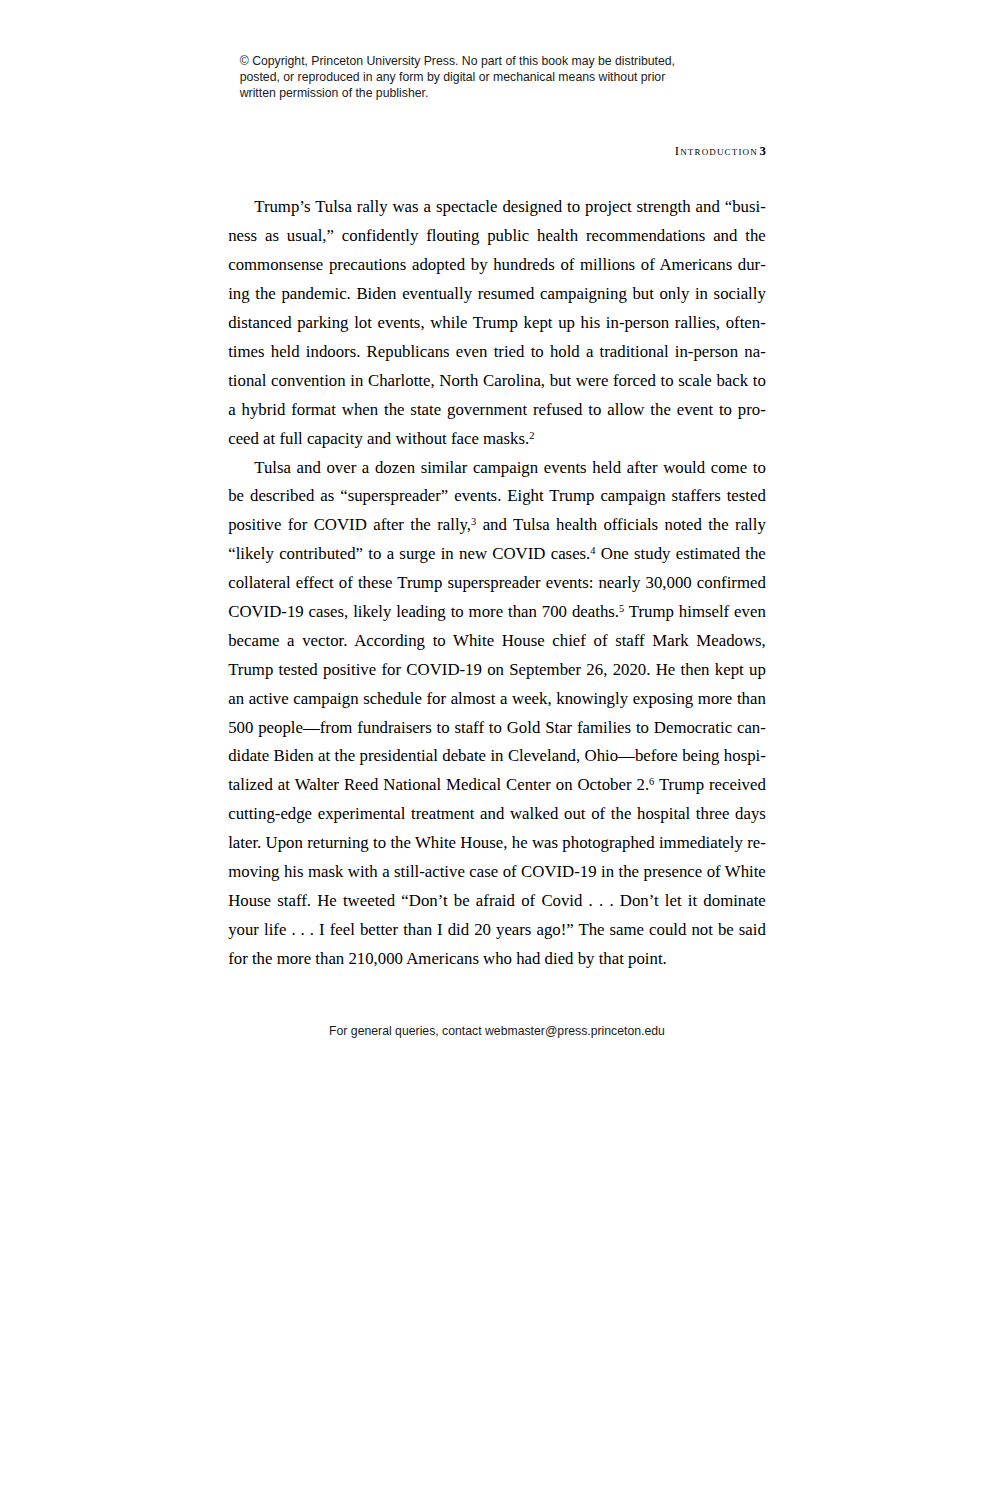© Copyright, Princeton University Press. No part of this book may be distributed, posted, or reproduced in any form by digital or mechanical means without prior written permission of the publisher.
Introduction3
Trump’s Tulsa rally was a spectacle designed to project strength and “business as usual,” confidently flouting public health recommendations and the commonsense precautions adopted by hundreds of millions of Americans during the pandemic. Biden eventually resumed campaigning but only in socially distanced parking lot events, while Trump kept up his in-person rallies, oftentimes held indoors. Republicans even tried to hold a traditional in-person national convention in Charlotte, North Carolina, but were forced to scale back to a hybrid format when the state government refused to allow the event to proceed at full capacity and without face masks.2
Tulsa and over a dozen similar campaign events held after would come to be described as “superspreader” events. Eight Trump campaign staffers tested positive for COVID after the rally,3 and Tulsa health officials noted the rally “likely contributed” to a surge in new COVID cases.4 One study estimated the collateral effect of these Trump superspreader events: nearly 30,000 confirmed COVID-19 cases, likely leading to more than 700 deaths.5 Trump himself even became a vector. According to White House chief of staff Mark Meadows, Trump tested positive for COVID-19 on September 26, 2020. He then kept up an active campaign schedule for almost a week, knowingly exposing more than 500 people—from fundraisers to staff to Gold Star families to Democratic candidate Biden at the presidential debate in Cleveland, Ohio—before being hospitalized at Walter Reed National Medical Center on October 2.6 Trump received cutting-edge experimental treatment and walked out of the hospital three days later. Upon returning to the White House, he was photographed immediately removing his mask with a still-active case of COVID-19 in the presence of White House staff. He tweeted “Don’t be afraid of Covid . . . Don’t let it dominate your life . . . I feel better than I did 20 years ago!” The same could not be said for the more than 210,000 Americans who had died by that point.
For general queries, contact webmaster@press.princeton.edu